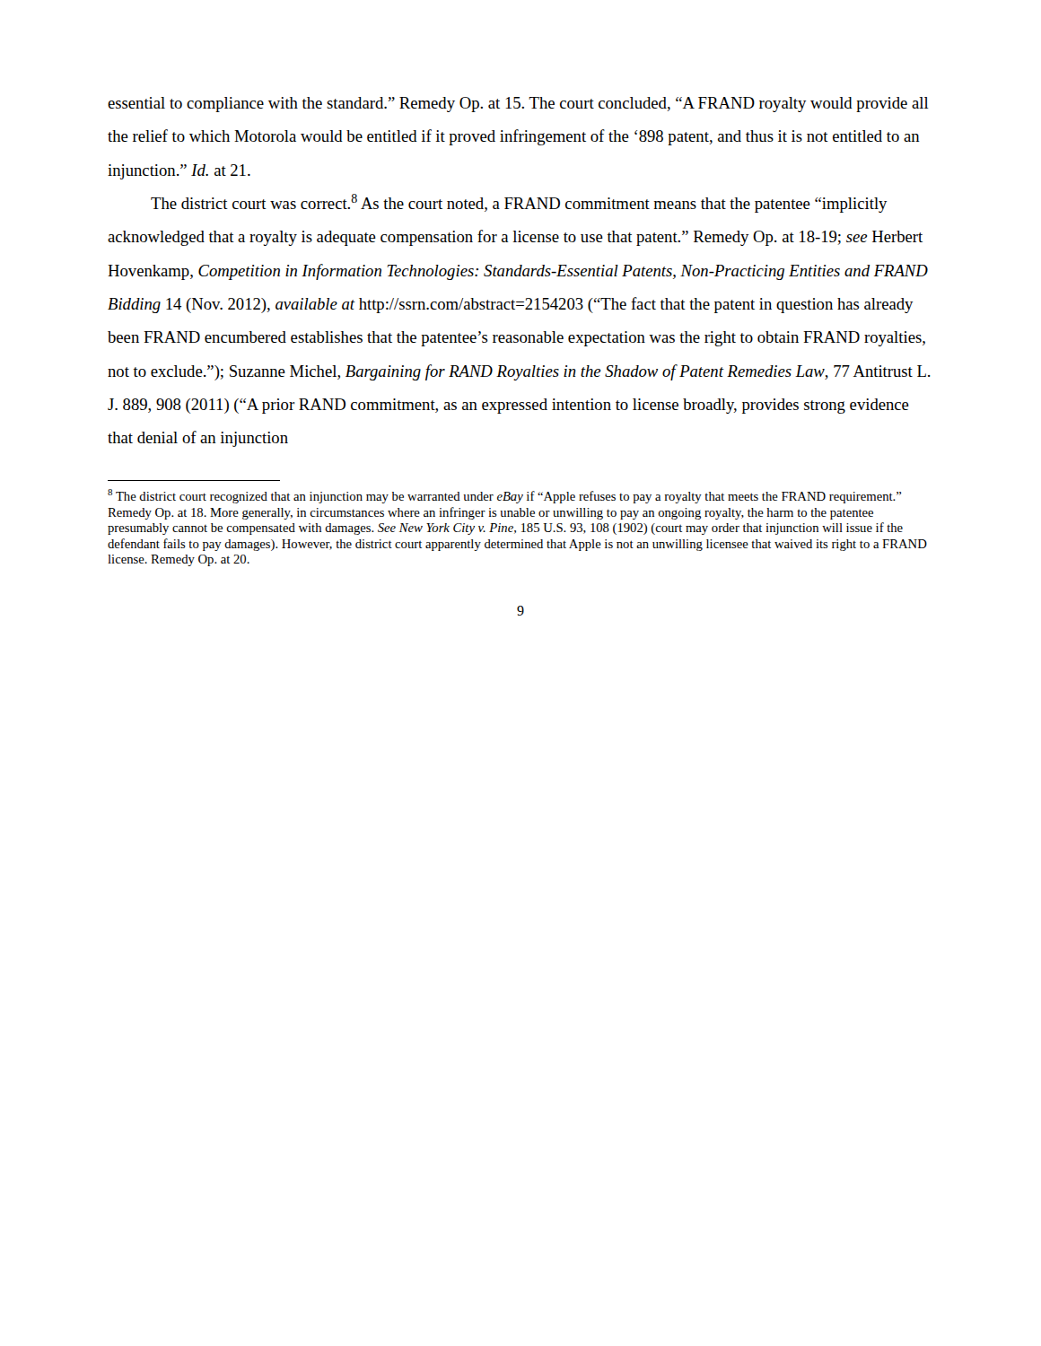essential to compliance with the standard.” Remedy Op. at 15. The court concluded, “A FRAND royalty would provide all the relief to which Motorola would be entitled if it proved infringement of the ‘898 patent, and thus it is not entitled to an injunction.” Id. at 21.
The district court was correct.8 As the court noted, a FRAND commitment means that the patentee “implicitly acknowledged that a royalty is adequate compensation for a license to use that patent.” Remedy Op. at 18-19; see Herbert Hovenkamp, Competition in Information Technologies: Standards-Essential Patents, Non-Practicing Entities and FRAND Bidding 14 (Nov. 2012), available at http://ssrn.com/abstract=2154203 (“The fact that the patent in question has already been FRAND encumbered establishes that the patentee’s reasonable expectation was the right to obtain FRAND royalties, not to exclude.”); Suzanne Michel, Bargaining for RAND Royalties in the Shadow of Patent Remedies Law, 77 Antitrust L. J. 889, 908 (2011) (“A prior RAND commitment, as an expressed intention to license broadly, provides strong evidence that denial of an injunction
8 The district court recognized that an injunction may be warranted under eBay if “Apple refuses to pay a royalty that meets the FRAND requirement.” Remedy Op. at 18. More generally, in circumstances where an infringer is unable or unwilling to pay an ongoing royalty, the harm to the patentee presumably cannot be compensated with damages. See New York City v. Pine, 185 U.S. 93, 108 (1902) (court may order that injunction will issue if the defendant fails to pay damages). However, the district court apparently determined that Apple is not an unwilling licensee that waived its right to a FRAND license. Remedy Op. at 20.
9